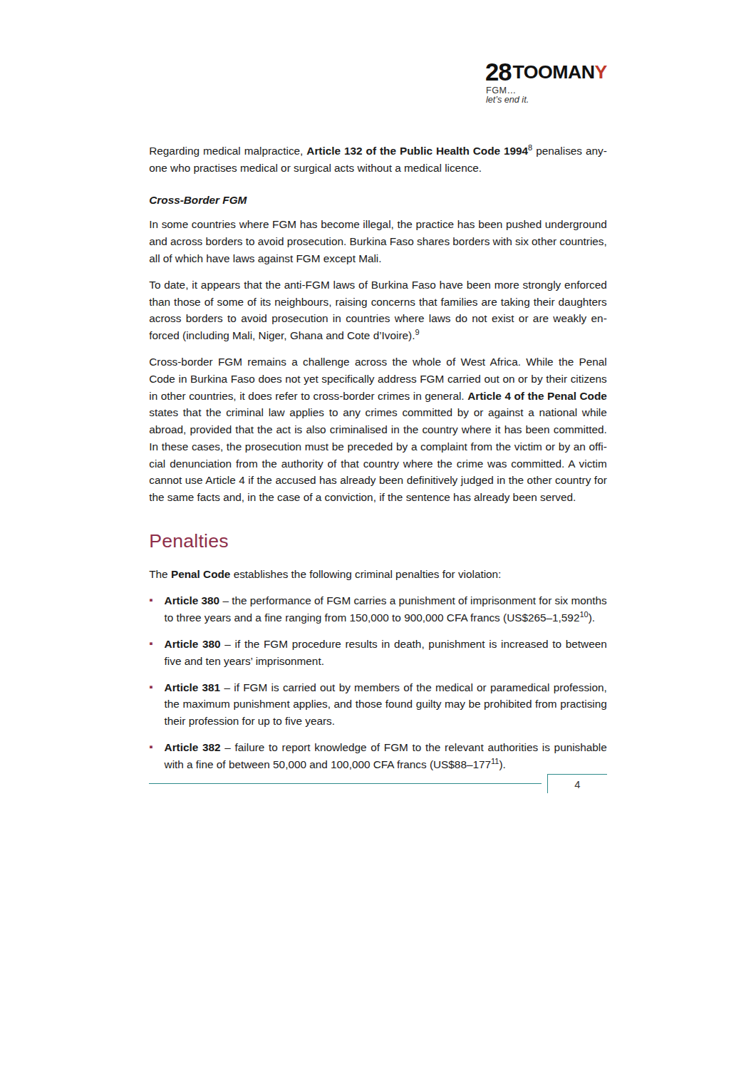28 TOOMANY
FGM… let’s end it.
Regarding medical malpractice, Article 132 of the Public Health Code 19948 penalises anyone who practises medical or surgical acts without a medical licence.
Cross-Border FGM
In some countries where FGM has become illegal, the practice has been pushed underground and across borders to avoid prosecution. Burkina Faso shares borders with six other countries, all of which have laws against FGM except Mali.
To date, it appears that the anti-FGM laws of Burkina Faso have been more strongly enforced than those of some of its neighbours, raising concerns that families are taking their daughters across borders to avoid prosecution in countries where laws do not exist or are weakly enforced (including Mali, Niger, Ghana and Cote d’Ivoire).9
Cross-border FGM remains a challenge across the whole of West Africa. While the Penal Code in Burkina Faso does not yet specifically address FGM carried out on or by their citizens in other countries, it does refer to cross-border crimes in general. Article 4 of the Penal Code states that the criminal law applies to any crimes committed by or against a national while abroad, provided that the act is also criminalised in the country where it has been committed. In these cases, the prosecution must be preceded by a complaint from the victim or by an official denunciation from the authority of that country where the crime was committed. A victim cannot use Article 4 if the accused has already been definitively judged in the other country for the same facts and, in the case of a conviction, if the sentence has already been served.
Penalties
The Penal Code establishes the following criminal penalties for violation:
Article 380 – the performance of FGM carries a punishment of imprisonment for six months to three years and a fine ranging from 150,000 to 900,000 CFA francs (US$265–1,59210).
Article 380 – if the FGM procedure results in death, punishment is increased to between five and ten years’ imprisonment.
Article 381 – if FGM is carried out by members of the medical or paramedical profession, the maximum punishment applies, and those found guilty may be prohibited from practising their profession for up to five years.
Article 382 – failure to report knowledge of FGM to the relevant authorities is punishable with a fine of between 50,000 and 100,000 CFA francs (US$88–17711).
4